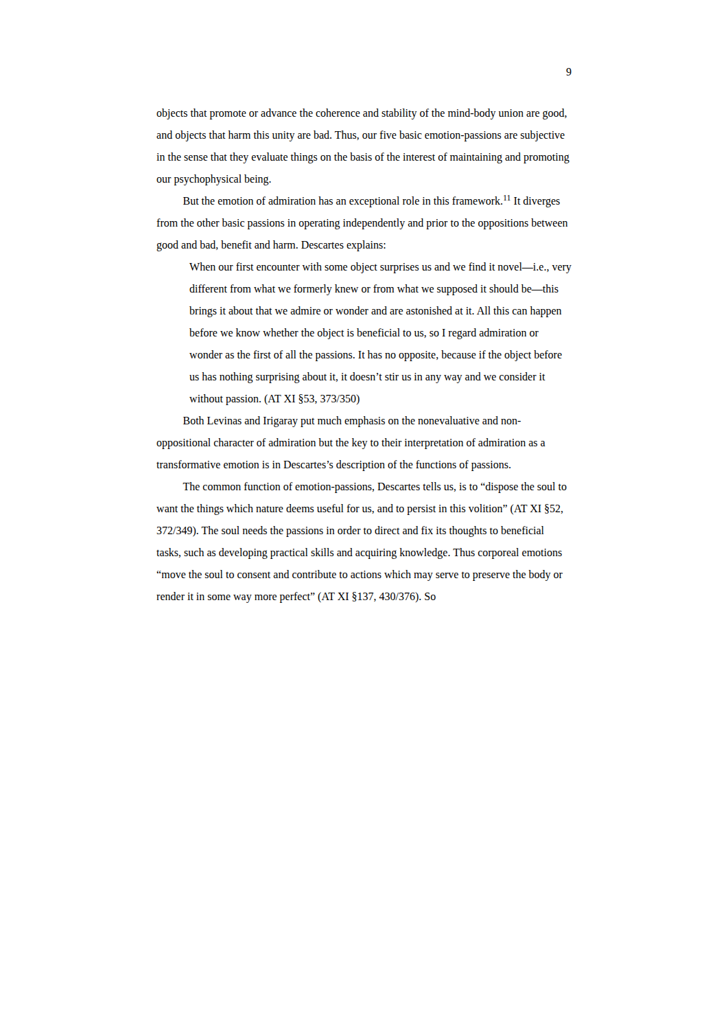9
objects that promote or advance the coherence and stability of the mind-body union are good, and objects that harm this unity are bad. Thus, our five basic emotion-passions are subjective in the sense that they evaluate things on the basis of the interest of maintaining and promoting our psychophysical being.
But the emotion of admiration has an exceptional role in this framework.11 It diverges from the other basic passions in operating independently and prior to the oppositions between good and bad, benefit and harm. Descartes explains:
When our first encounter with some object surprises us and we find it novel—i.e., very different from what we formerly knew or from what we supposed it should be—this brings it about that we admire or wonder and are astonished at it. All this can happen before we know whether the object is beneficial to us, so I regard admiration or wonder as the first of all the passions. It has no opposite, because if the object before us has nothing surprising about it, it doesn’t stir us in any way and we consider it without passion. (AT XI §53, 373/350)
Both Levinas and Irigaray put much emphasis on the nonevaluative and non-oppositional character of admiration but the key to their interpretation of admiration as a transformative emotion is in Descartes’s description of the functions of passions.
The common function of emotion-passions, Descartes tells us, is to “dispose the soul to want the things which nature deems useful for us, and to persist in this volition” (AT XI §52, 372/349). The soul needs the passions in order to direct and fix its thoughts to beneficial tasks, such as developing practical skills and acquiring knowledge. Thus corporeal emotions “move the soul to consent and contribute to actions which may serve to preserve the body or render it in some way more perfect” (AT XI §137, 430/376). So